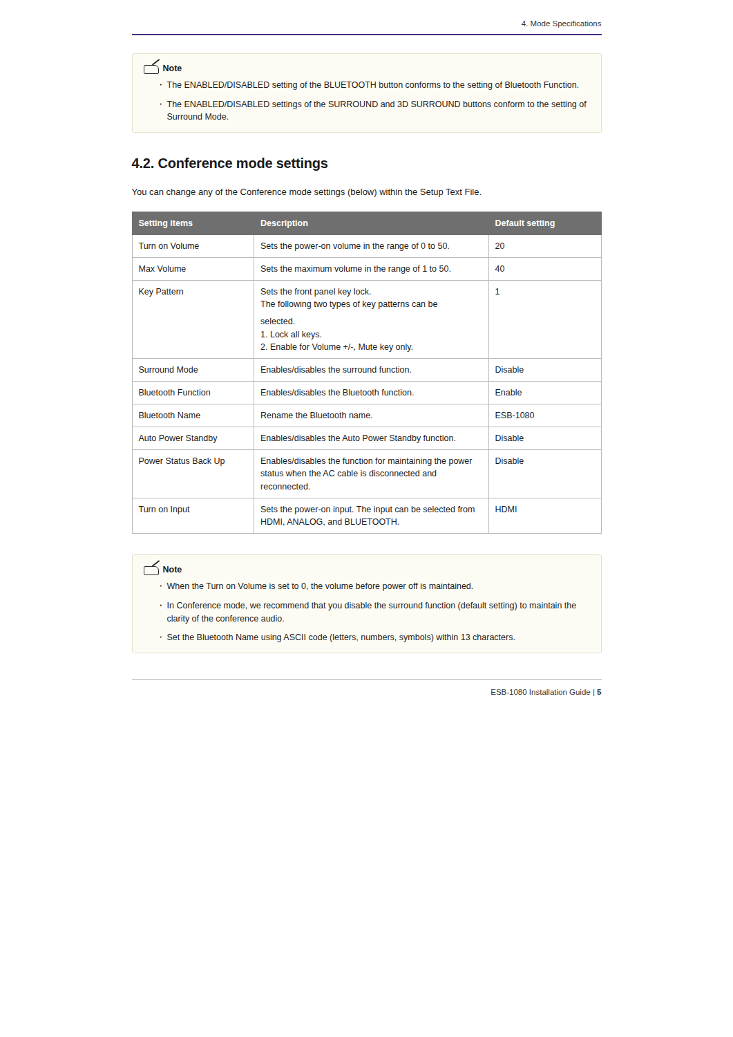4. Mode Specifications
Note
The ENABLED/DISABLED setting of the BLUETOOTH button conforms to the setting of Bluetooth Function.
The ENABLED/DISABLED settings of the SURROUND and 3D SURROUND buttons conform to the setting of Surround Mode.
4.2. Conference mode settings
You can change any of the Conference mode settings (below) within the Setup Text File.
| Setting items | Description | Default setting |
| --- | --- | --- |
| Turn on Volume | Sets the power-on volume in the range of 0 to 50. | 20 |
| Max Volume | Sets the maximum volume in the range of 1 to 50. | 40 |
| Key Pattern | Sets the front panel key lock. The following two types of key patterns can be selected. 1. Lock all keys. 2. Enable for Volume +/-, Mute key only. | 1 |
| Surround Mode | Enables/disables the surround function. | Disable |
| Bluetooth Function | Enables/disables the Bluetooth function. | Enable |
| Bluetooth Name | Rename the Bluetooth name. | ESB-1080 |
| Auto Power Standby | Enables/disables the Auto Power Standby function. | Disable |
| Power Status Back Up | Enables/disables the function for maintaining the power status when the AC cable is disconnected and reconnected. | Disable |
| Turn on Input | Sets the power-on input. The input can be selected from HDMI, ANALOG, and BLUETOOTH. | HDMI |
Note
When the Turn on Volume is set to 0, the volume before power off is maintained.
In Conference mode, we recommend that you disable the surround function (default setting) to maintain the clarity of the conference audio.
Set the Bluetooth Name using ASCII code (letters, numbers, symbols) within 13 characters.
ESB-1080 Installation Guide | 5